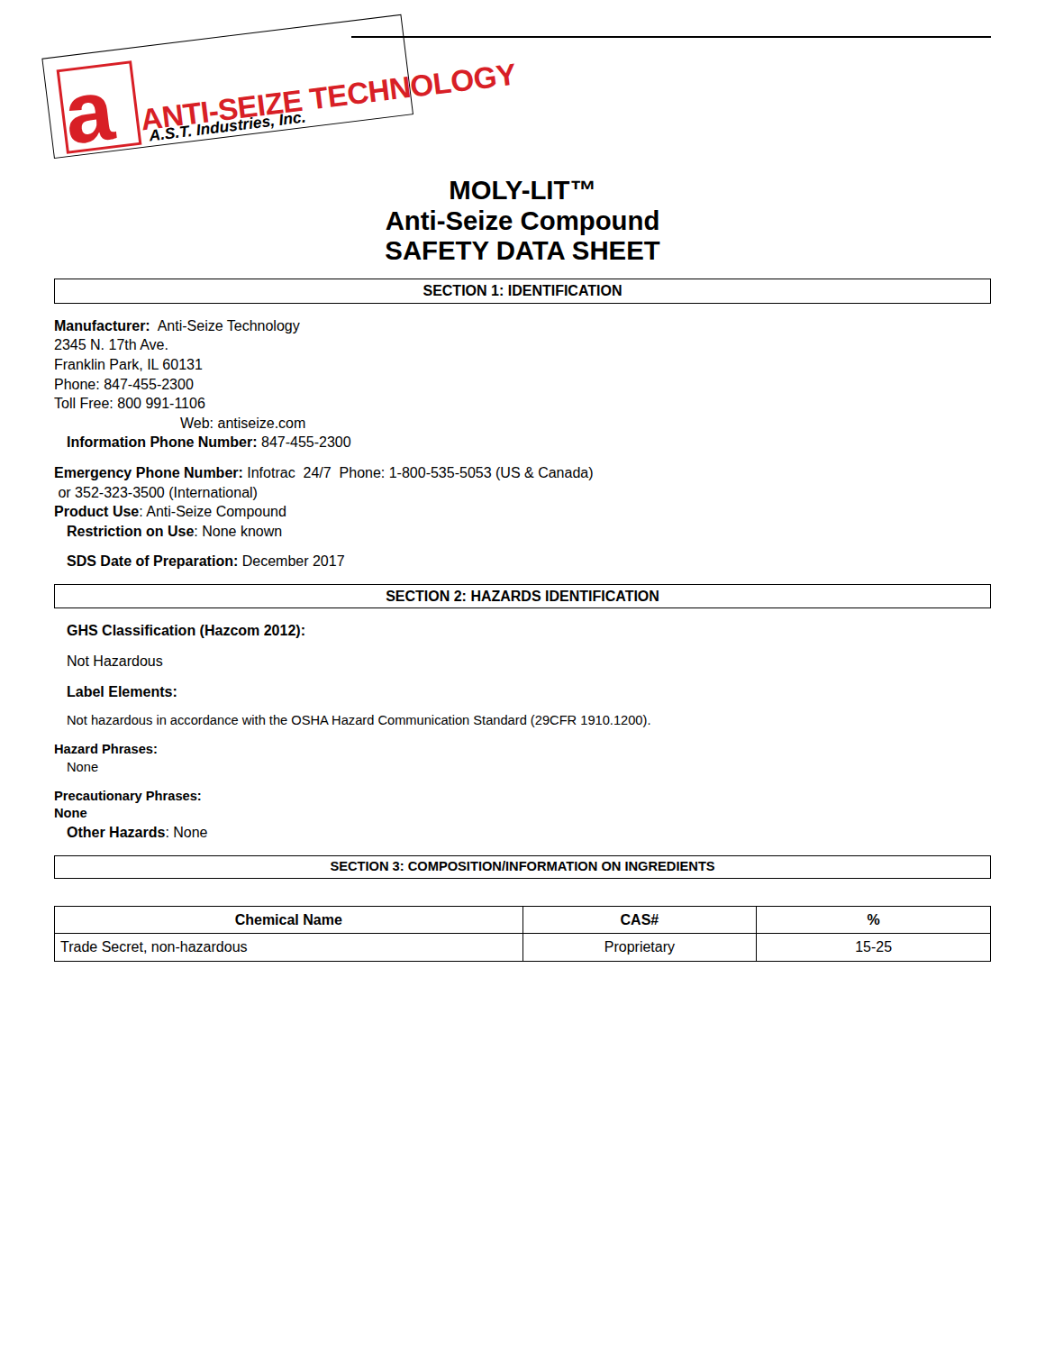a
ANTI-SEIZE TECHNOLOGY
A.S.T. Industries, Inc.
MOLY-LIT™ Anti-Seize Compound SAFETY DATA SHEET
SECTION 1: IDENTIFICATION
Manufacturer: Anti-Seize Technology
2345 N. 17th Ave.
Franklin Park, IL 60131
Phone: 847-455-2300
Toll Free: 800 991-1106
Web: antiseize.com
Information Phone Number: 847-455-2300
Emergency Phone Number: Infotrac 24/7 Phone: 1-800-535-5053 (US & Canada)
or 352-323-3500 (International)
Product Use: Anti-Seize Compound
Restriction on Use: None known
SDS Date of Preparation: December 2017
SECTION 2: HAZARDS IDENTIFICATION
GHS Classification (Hazcom 2012):
Not Hazardous
Label Elements:
Not hazardous in accordance with the OSHA Hazard Communication Standard (29CFR 1910.1200).
Hazard Phrases:
None
Precautionary Phrases:
None
Other Hazards: None
SECTION 3: COMPOSITION/INFORMATION ON INGREDIENTS
| Chemical Name | CAS# | % |
| --- | --- | --- |
| Trade Secret, non-hazardous | Proprietary | 15-25 |